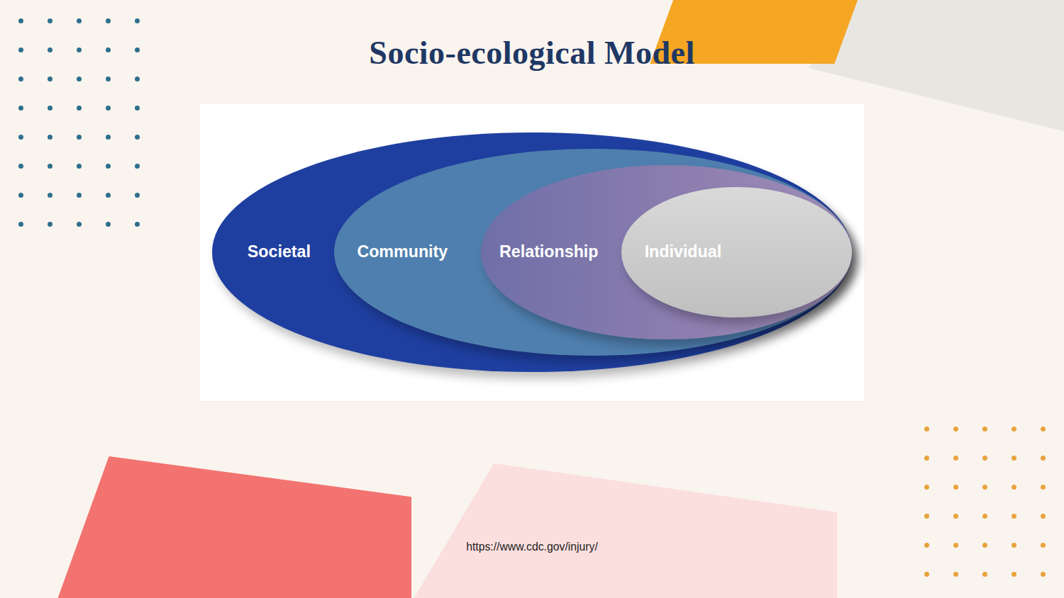Socio-ecological Model
Societal
Community
Relationship
Individual
https://www.cdc.gov/injury/